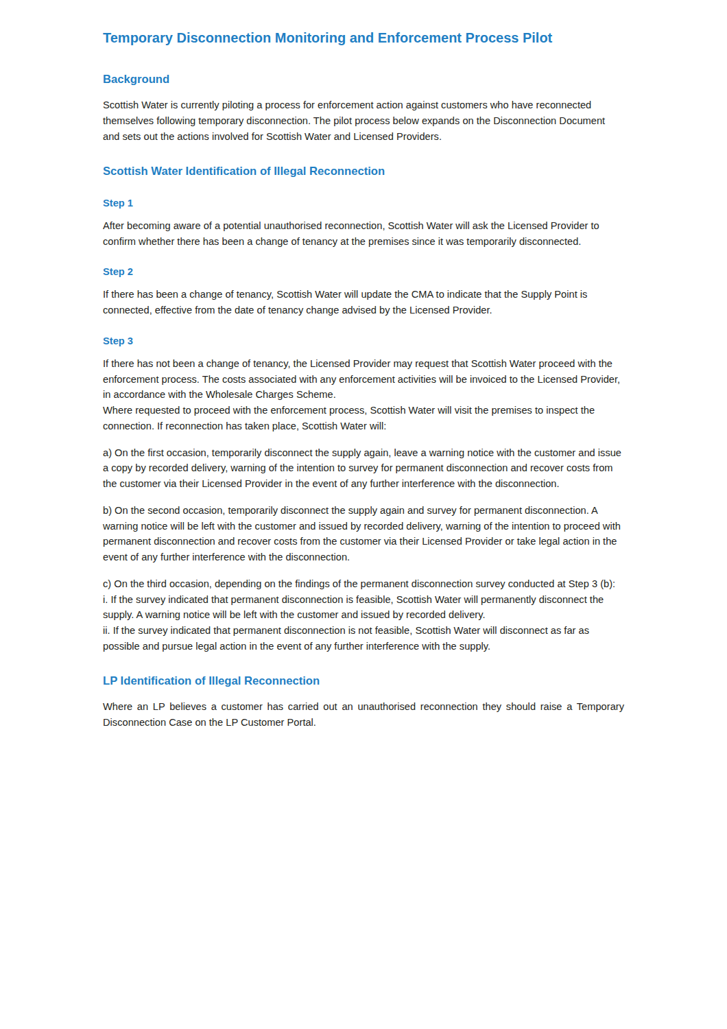Temporary Disconnection Monitoring and Enforcement Process Pilot
Background
Scottish Water is currently piloting a process for enforcement action against customers who have reconnected themselves following temporary disconnection. The pilot process below expands on the Disconnection Document and sets out the actions involved for Scottish Water and Licensed Providers.
Scottish Water Identification of Illegal Reconnection
Step 1
After becoming aware of a potential unauthorised reconnection, Scottish Water will ask the Licensed Provider to confirm whether there has been a change of tenancy at the premises since it was temporarily disconnected.
Step 2
If there has been a change of tenancy, Scottish Water will update the CMA to indicate that the Supply Point is connected, effective from the date of tenancy change advised by the Licensed Provider.
Step 3
If there has not been a change of tenancy, the Licensed Provider may request that Scottish Water proceed with the enforcement process. The costs associated with any enforcement activities will be invoiced to the Licensed Provider, in accordance with the Wholesale Charges Scheme.
Where requested to proceed with the enforcement process, Scottish Water will visit the premises to inspect the connection. If reconnection has taken place, Scottish Water will:
a) On the first occasion, temporarily disconnect the supply again, leave a warning notice with the customer and issue a copy by recorded delivery, warning of the intention to survey for permanent disconnection and recover costs from the customer via their Licensed Provider in the event of any further interference with the disconnection.
b) On the second occasion, temporarily disconnect the supply again and survey for permanent disconnection. A warning notice will be left with the customer and issued by recorded delivery, warning of the intention to proceed with permanent disconnection and recover costs from the customer via their Licensed Provider or take legal action in the event of any further interference with the disconnection.
c) On the third occasion, depending on the findings of the permanent disconnection survey conducted at Step 3 (b):
i. If the survey indicated that permanent disconnection is feasible, Scottish Water will permanently disconnect the supply. A warning notice will be left with the customer and issued by recorded delivery.
ii. If the survey indicated that permanent disconnection is not feasible, Scottish Water will disconnect as far as possible and pursue legal action in the event of any further interference with the supply.
LP Identification of Illegal Reconnection
Where an LP believes a customer has carried out an unauthorised reconnection they should raise a Temporary Disconnection Case on the LP Customer Portal.